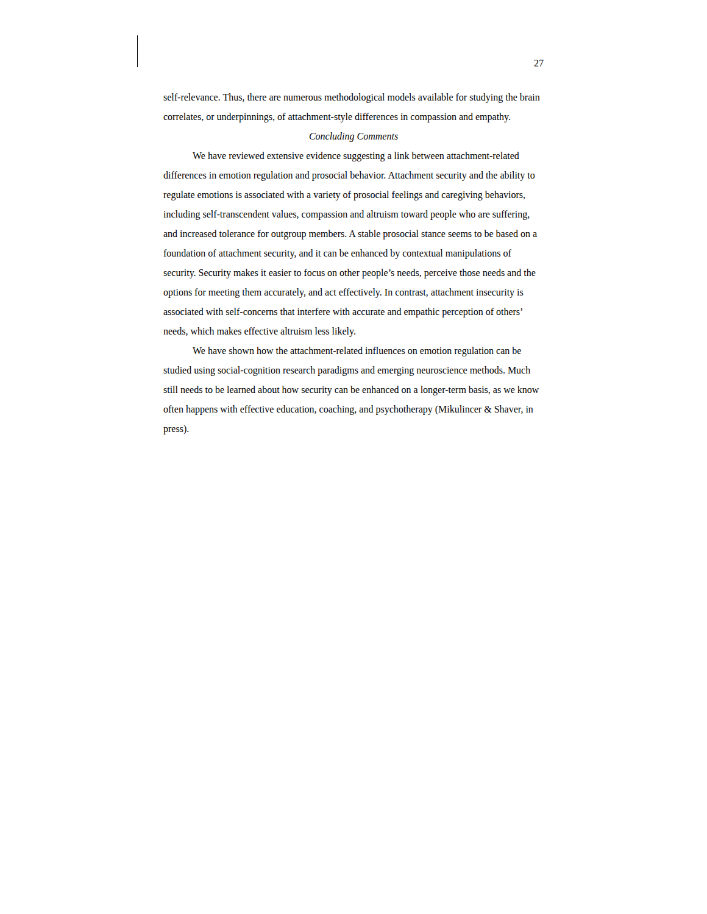27
self-relevance. Thus, there are numerous methodological models available for studying the brain correlates, or underpinnings, of attachment-style differences in compassion and empathy.
Concluding Comments
We have reviewed extensive evidence suggesting a link between attachment-related differences in emotion regulation and prosocial behavior. Attachment security and the ability to regulate emotions is associated with a variety of prosocial feelings and caregiving behaviors, including self-transcendent values, compassion and altruism toward people who are suffering, and increased tolerance for outgroup members. A stable prosocial stance seems to be based on a foundation of attachment security, and it can be enhanced by contextual manipulations of security. Security makes it easier to focus on other people’s needs, perceive those needs and the options for meeting them accurately, and act effectively. In contrast, attachment insecurity is associated with self-concerns that interfere with accurate and empathic perception of others’ needs, which makes effective altruism less likely.
We have shown how the attachment-related influences on emotion regulation can be studied using social-cognition research paradigms and emerging neuroscience methods. Much still needs to be learned about how security can be enhanced on a longer-term basis, as we know often happens with effective education, coaching, and psychotherapy (Mikulincer & Shaver, in press).